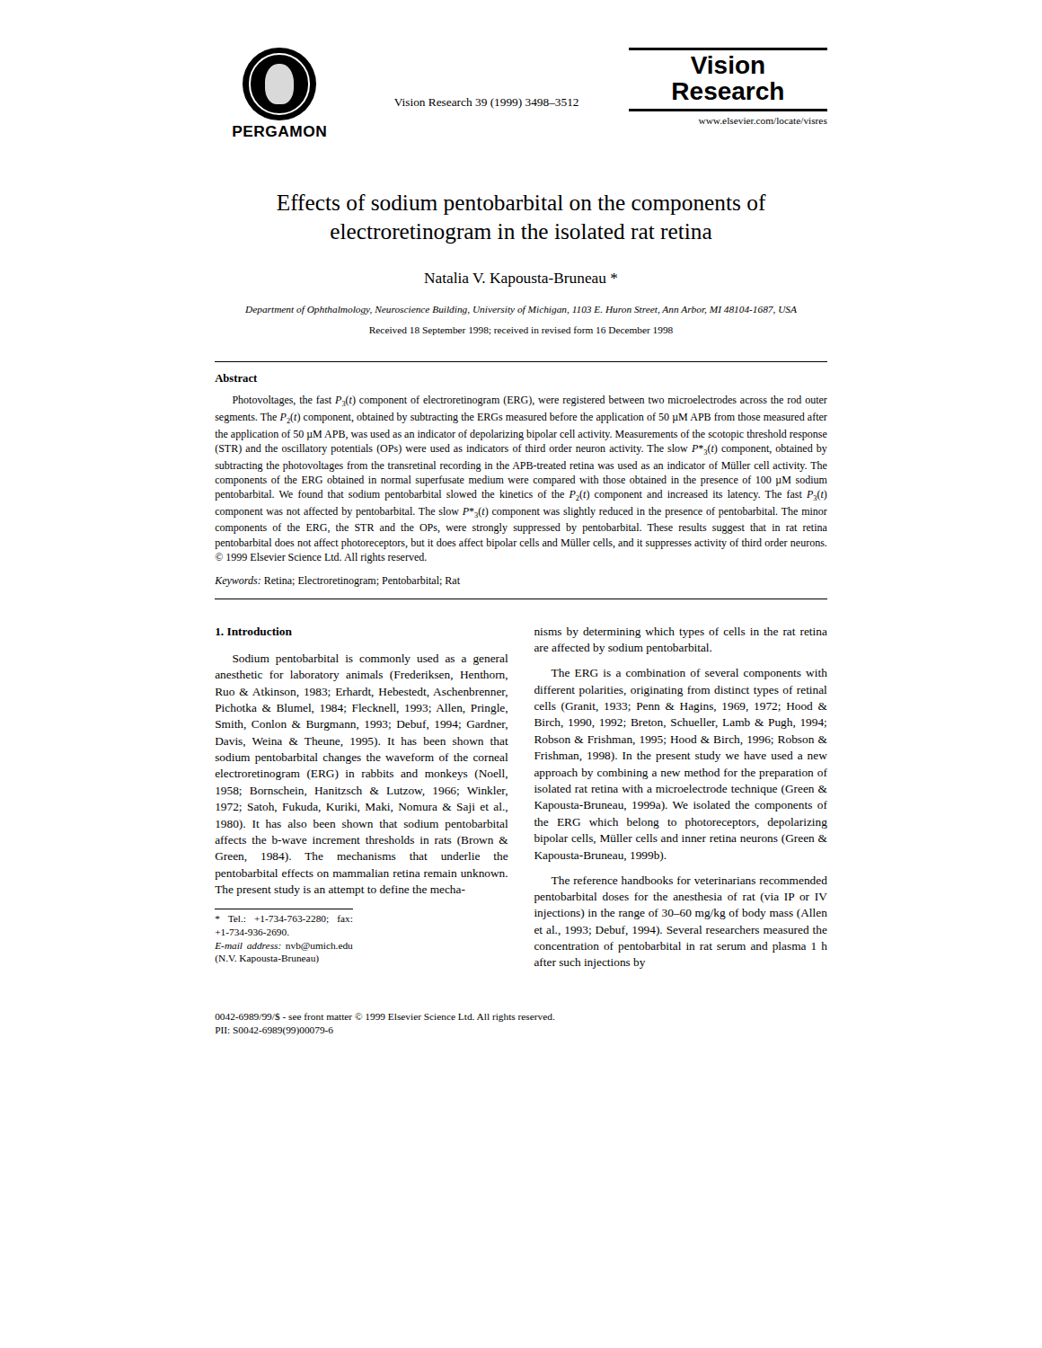PERGAMON
Vision Research 39 (1999) 3498–3512
VisionResearch
www.elsevier.com/locate/visres
Effects of sodium pentobarbital on the components of
electroretinogram in the isolated rat retina
Natalia V. Kapousta-Bruneau *
Department of Ophthalmology, Neuroscience Building, University of Michigan, 1103 E. Huron Street, Ann Arbor, MI 48104-1687, USA
Received 18 September 1998; received in revised form 16 December 1998
Abstract
Photovoltages, the fast P3(t) component of electroretinogram (ERG), were registered between two microelectrodes across the rod outer segments. The P2(t) component, obtained by subtracting the ERGs measured before the application of 50 µM APB from those measured after the application of 50 µM APB, was used as an indicator of depolarizing bipolar cell activity. Measurements of the scotopic threshold response (STR) and the oscillatory potentials (OPs) were used as indicators of third order neuron activity. The slow P*3(t) component, obtained by subtracting the photovoltages from the transretinal recording in the APB-treated retina was used as an indicator of Müller cell activity. The components of the ERG obtained in normal superfusate medium were compared with those obtained in the presence of 100 µM sodium pentobarbital. We found that sodium pentobarbital slowed the kinetics of the P2(t) component and increased its latency. The fast P3(t) component was not affected by pentobarbital. The slow P*3(t) component was slightly reduced in the presence of pentobarbital. The minor components of the ERG, the STR and the OPs, were strongly suppressed by pentobarbital. These results suggest that in rat retina pentobarbital does not affect photoreceptors, but it does affect bipolar cells and Müller cells, and it suppresses activity of third order neurons. © 1999 Elsevier Science Ltd. All rights reserved.
Keywords: Retina; Electroretinogram; Pentobarbital; Rat
1. Introduction
Sodium pentobarbital is commonly used as a general anesthetic for laboratory animals (Frederiksen, Henthorn, Ruo & Atkinson, 1983; Erhardt, Hebestedt, Aschenbrenner, Pichotka & Blumel, 1984; Flecknell, 1993; Allen, Pringle, Smith, Conlon & Burgmann, 1993; Debuf, 1994; Gardner, Davis, Weina & Theune, 1995). It has been shown that sodium pentobarbital changes the waveform of the corneal electroretinogram (ERG) in rabbits and monkeys (Noell, 1958; Bornschein, Hanitzsch & Lutzow, 1966; Winkler, 1972; Satoh, Fukuda, Kuriki, Maki, Nomura & Saji et al., 1980). It has also been shown that sodium pentobarbital affects the b-wave increment thresholds in rats (Brown & Green, 1984). The mechanisms that underlie the pentobarbital effects on mammalian retina remain unknown. The present study is an attempt to define the mecha-
* Tel.: +1-734-763-2280; fax: +1-734-936-2690.
E-mail address: nvb@umich.edu (N.V. Kapousta-Bruneau)
nisms by determining which types of cells in the rat retina are affected by sodium pentobarbital.
The ERG is a combination of several components with different polarities, originating from distinct types of retinal cells (Granit, 1933; Penn & Hagins, 1969, 1972; Hood & Birch, 1990, 1992; Breton, Schueller, Lamb & Pugh, 1994; Robson & Frishman, 1995; Hood & Birch, 1996; Robson & Frishman, 1998). In the present study we have used a new approach by combining a new method for the preparation of isolated rat retina with a microelectrode technique (Green & Kapousta-Bruneau, 1999a). We isolated the components of the ERG which belong to photoreceptors, depolarizing bipolar cells, Müller cells and inner retina neurons (Green & Kapousta-Bruneau, 1999b).
The reference handbooks for veterinarians recommended pentobarbital doses for the anesthesia of rat (via IP or IV injections) in the range of 30–60 mg/kg of body mass (Allen et al., 1993; Debuf, 1994). Several researchers measured the concentration of pentobarbital in rat serum and plasma 1 h after such injections by
0042-6989/99/$ - see front matter © 1999 Elsevier Science Ltd. All rights reserved.
PII: S0042-6989(99)00079-6